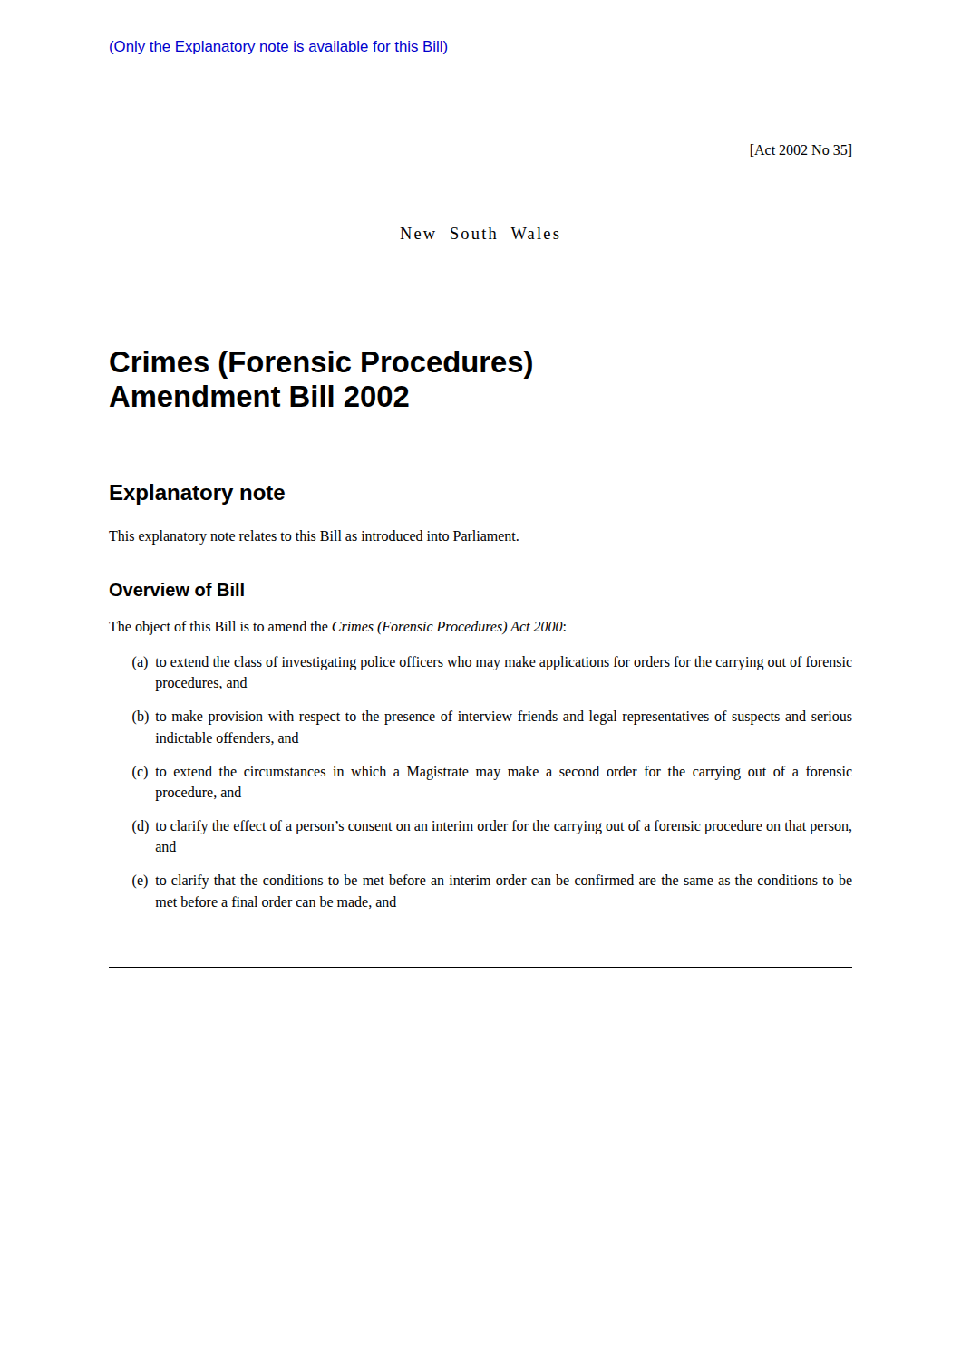(Only the Explanatory note is available for this Bill)
[Act 2002 No 35]
New South Wales
Crimes (Forensic Procedures)
Amendment Bill 2002
Explanatory note
This explanatory note relates to this Bill as introduced into Parliament.
Overview of Bill
The object of this Bill is to amend the Crimes (Forensic Procedures) Act 2000:
(a) to extend the class of investigating police officers who may make applications for orders for the carrying out of forensic procedures, and
(b) to make provision with respect to the presence of interview friends and legal representatives of suspects and serious indictable offenders, and
(c) to extend the circumstances in which a Magistrate may make a second order for the carrying out of a forensic procedure, and
(d) to clarify the effect of a person’s consent on an interim order for the carrying out of a forensic procedure on that person, and
(e) to clarify that the conditions to be met before an interim order can be confirmed are the same as the conditions to be met before a final order can be made, and